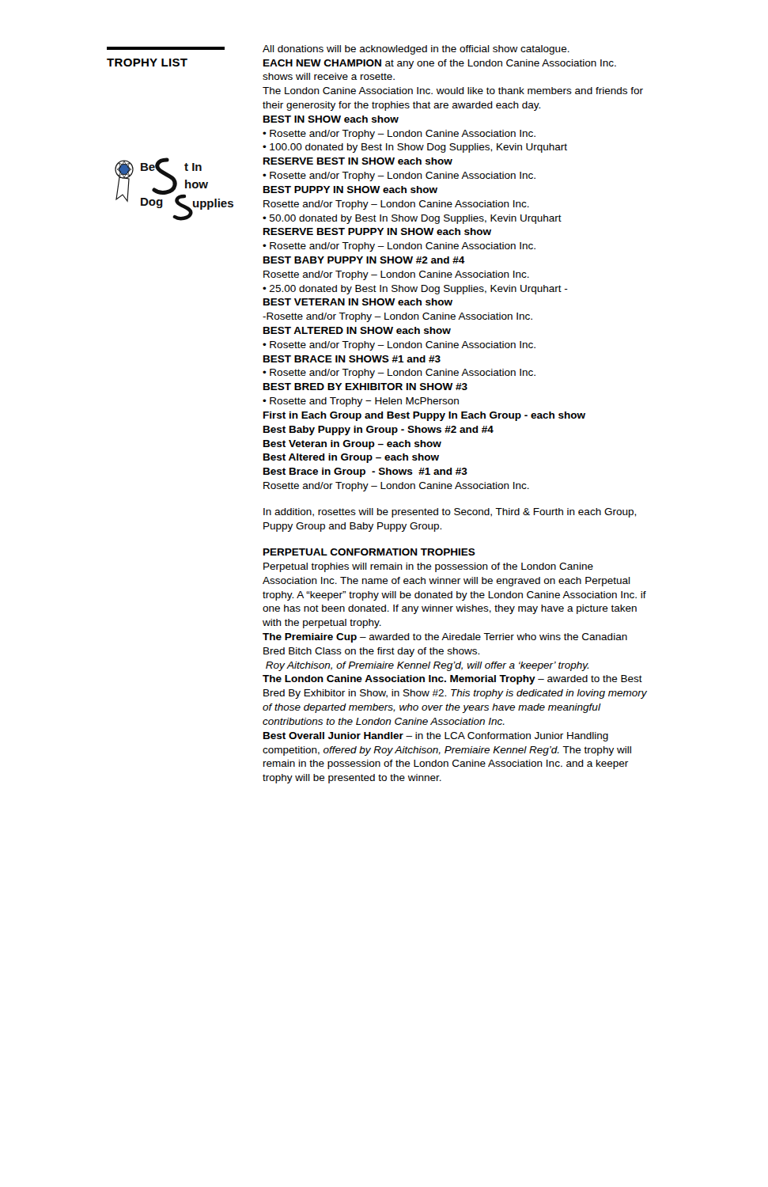Trophy List
Text: Be t In Be t In how Dog upplies
All donations will be acknowledged in the official show catalogue.
EACH NEW CHAMPION at any one of the London Canine Association Inc. shows will receive a rosette.
The London Canine Association Inc. would like to thank members and friends for their generosity for the trophies that are awarded each day.
BEST IN SHOW each show
• Rosette and/or Trophy – London Canine Association Inc.
• 100.00 donated by Best In Show Dog Supplies, Kevin Urquhart
RESERVE BEST IN SHOW each show
• Rosette and/or Trophy – London Canine Association Inc.
BEST PUPPY IN SHOW each show
Rosette and/or Trophy – London Canine Association Inc.
• 50.00 donated by Best In Show Dog Supplies, Kevin Urquhart
RESERVE BEST PUPPY IN SHOW each show
• Rosette and/or Trophy – London Canine Association Inc.
BEST BABY PUPPY IN SHOW #2 and #4
Rosette and/or Trophy – London Canine Association Inc.
• 25.00 donated by Best In Show Dog Supplies, Kevin Urquhart -
BEST VETERAN IN SHOW each show
-Rosette and/or Trophy – London Canine Association Inc.
BEST ALTERED IN SHOW each show
• Rosette and/or Trophy – London Canine Association Inc.
BEST BRACE IN SHOWS #1 and #3
• Rosette and/or Trophy – London Canine Association Inc.
BEST BRED BY EXHIBITOR IN SHOW #3
• Rosette and Trophy − Helen McPherson
First in Each Group and Best Puppy In Each Group - each show
Best Baby Puppy in Group - Shows #2 and #4
Best Veteran in Group – each show
Best Altered in Group – each show
Best Brace in Group - Shows #1 and #3
Rosette and/or Trophy – London Canine Association Inc.
In addition, rosettes will be presented to Second, Third & Fourth in each Group, Puppy Group and Baby Puppy Group.
PERPETUAL CONFORMATION TROPHIES
Perpetual trophies will remain in the possession of the London Canine Association Inc. The name of each winner will be engraved on each Perpetual trophy. A “keeper” trophy will be donated by the London Canine Association Inc. if one has not been donated. If any winner wishes, they may have a picture taken with the perpetual trophy.
The Premiaire Cup – awarded to the Airedale Terrier who wins the Canadian Bred Bitch Class on the first day of the shows.
Roy Aitchison, of Premiaire Kennel Reg’d, will offer a ‘keeper’ trophy.
The London Canine Association Inc. Memorial Trophy – awarded to the Best Bred By Exhibitor in Show, in Show #2. This trophy is dedicated in loving memory of those departed members, who over the years have made meaningful contributions to the London Canine Association Inc.
Best Overall Junior Handler – in the LCA Conformation Junior Handling competition, offered by Roy Aitchison, Premiaire Kennel Reg’d. The trophy will remain in the possession of the London Canine Association Inc. and a keeper trophy will be presented to the winner.